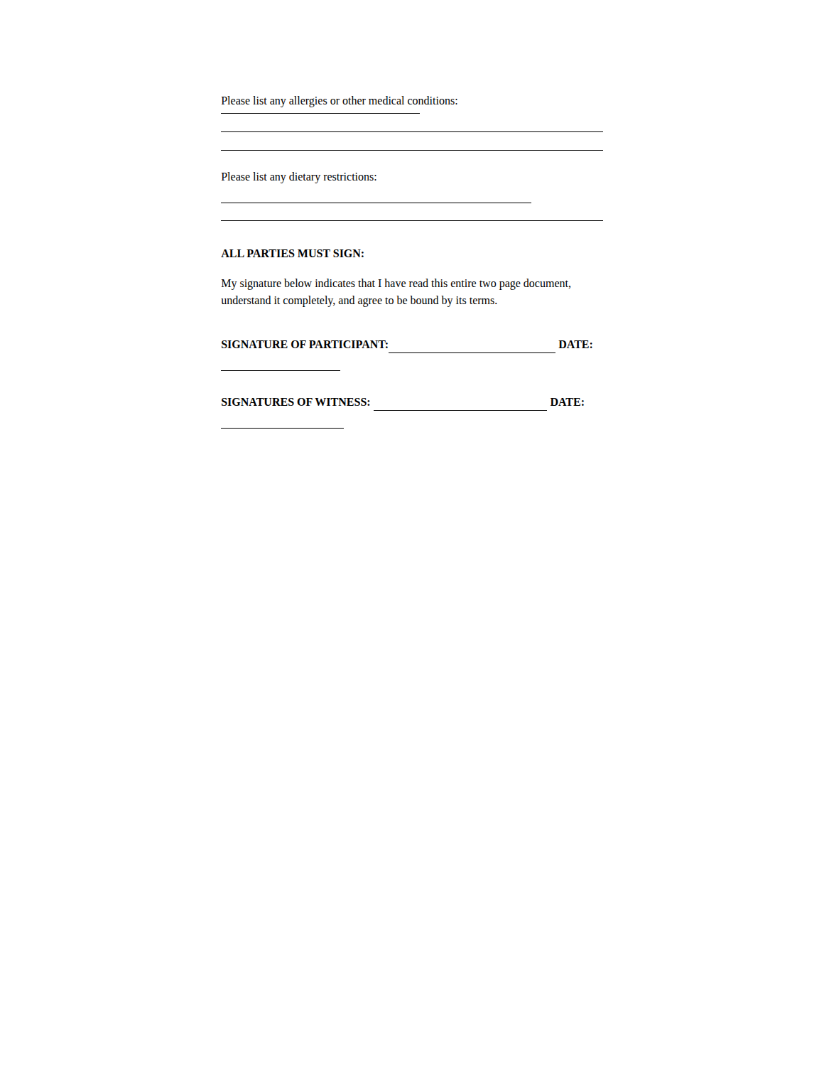Please list any allergies or other medical conditions:
Please list any dietary restrictions:
ALL PARTIES MUST SIGN:
My signature below indicates that I have read this entire two page document, understand it completely, and agree to be bound by its terms.
SIGNATURE OF PARTICIPANT: DATE:
SIGNATURES OF WITNESS: DATE: